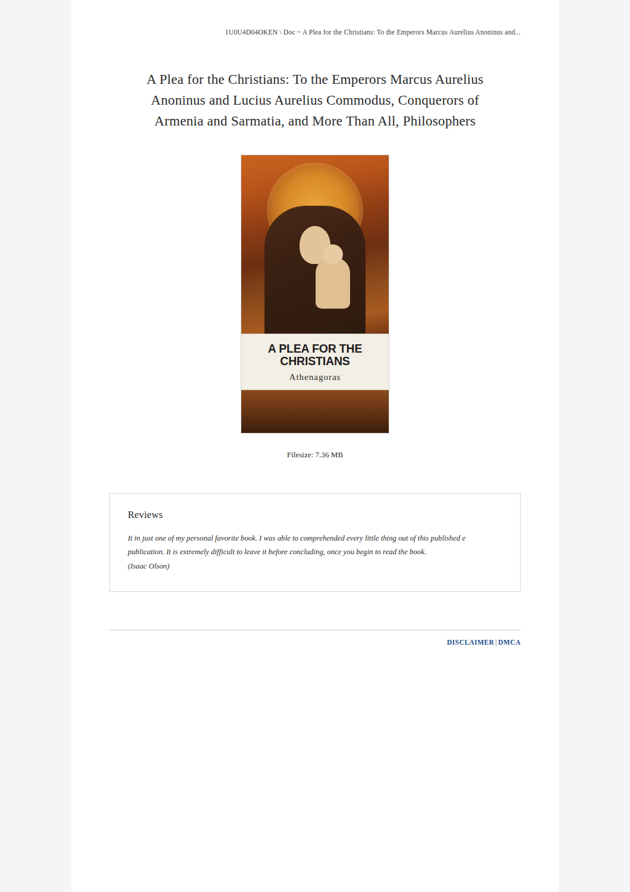1U0U4D04OKEN \ Doc ~ A Plea for the Christians: To the Emperors Marcus Aurelius Anoninus and...
A Plea for the Christians: To the Emperors Marcus Aurelius Anoninus and Lucius Aurelius Commodus, Conquerors of Armenia and Sarmatia, and More Than All, Philosophers
A Plea for the
Christians
Athenagoras
Filesize: 7.36 MB
Reviews
It in just one of my personal favorite book. I was able to comprehended every little thing out of this published e publication. It is extremely difficult to leave it before concluding, once you begin to read the book.(Isaac Olson)
DISCLAIMER|DMCA